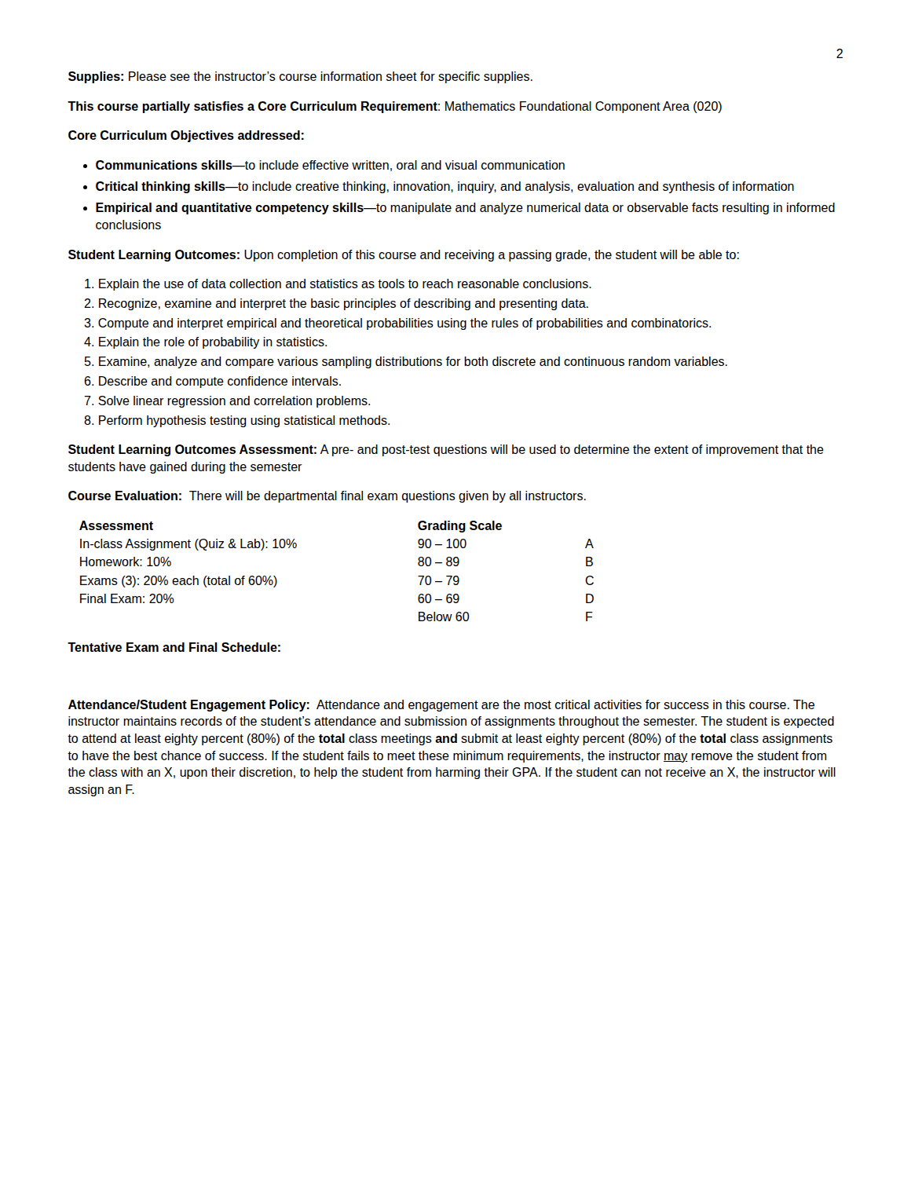2
Supplies: Please see the instructor’s course information sheet for specific supplies.
This course partially satisfies a Core Curriculum Requirement: Mathematics Foundational Component Area (020)
Core Curriculum Objectives addressed:
Communications skills—to include effective written, oral and visual communication
Critical thinking skills—to include creative thinking, innovation, inquiry, and analysis, evaluation and synthesis of information
Empirical and quantitative competency skills—to manipulate and analyze numerical data or observable facts resulting in informed conclusions
Student Learning Outcomes: Upon completion of this course and receiving a passing grade, the student will be able to:
Explain the use of data collection and statistics as tools to reach reasonable conclusions.
Recognize, examine and interpret the basic principles of describing and presenting data.
Compute and interpret empirical and theoretical probabilities using the rules of probabilities and combinatorics.
Explain the role of probability in statistics.
Examine, analyze and compare various sampling distributions for both discrete and continuous random variables.
Describe and compute confidence intervals.
Solve linear regression and correlation problems.
Perform hypothesis testing using statistical methods.
Student Learning Outcomes Assessment: A pre- and post-test questions will be used to determine the extent of improvement that the students have gained during the semester
Course Evaluation: There will be departmental final exam questions given by all instructors.
| Assessment | Grading Scale | |
| In-class Assignment (Quiz & Lab): 10% | 90 – 100 | A |
| Homework: 10% | 80 – 89 | B |
| Exams (3): 20% each (total of 60%) | 70 – 79 | C |
| Final Exam: 20% | 60 – 69 | D |
| | Below 60 | F |
Tentative Exam and Final Schedule:
Attendance/Student Engagement Policy: Attendance and engagement are the most critical activities for success in this course. The instructor maintains records of the student’s attendance and submission of assignments throughout the semester. The student is expected to attend at least eighty percent (80%) of the total class meetings and submit at least eighty percent (80%) of the total class assignments to have the best chance of success. If the student fails to meet these minimum requirements, the instructor may remove the student from the class with an X, upon their discretion, to help the student from harming their GPA. If the student can not receive an X, the instructor will assign an F.